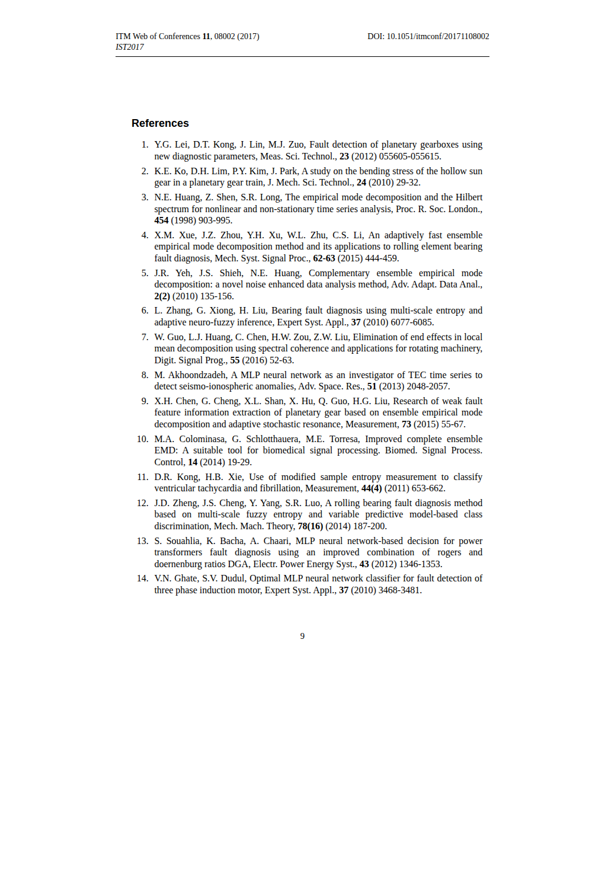ITM Web of Conferences 11, 08002 (2017)
IST2017
DOI: 10.1051/itmconf/20171108002
References
Y.G. Lei, D.T. Kong, J. Lin, M.J. Zuo, Fault detection of planetary gearboxes using new diagnostic parameters, Meas. Sci. Technol., 23 (2012) 055605-055615.
K.E. Ko, D.H. Lim, P.Y. Kim, J. Park, A study on the bending stress of the hollow sun gear in a planetary gear train, J. Mech. Sci. Technol., 24 (2010) 29-32.
N.E. Huang, Z. Shen, S.R. Long, The empirical mode decomposition and the Hilbert spectrum for nonlinear and non-stationary time series analysis, Proc. R. Soc. London., 454 (1998) 903-995.
X.M. Xue, J.Z. Zhou, Y.H. Xu, W.L. Zhu, C.S. Li, An adaptively fast ensemble empirical mode decomposition method and its applications to rolling element bearing fault diagnosis, Mech. Syst. Signal Proc., 62-63 (2015) 444-459.
J.R. Yeh, J.S. Shieh, N.E. Huang, Complementary ensemble empirical mode decomposition: a novel noise enhanced data analysis method, Adv. Adapt. Data Anal., 2(2) (2010) 135-156.
L. Zhang, G. Xiong, H. Liu, Bearing fault diagnosis using multi-scale entropy and adaptive neuro-fuzzy inference, Expert Syst. Appl., 37 (2010) 6077-6085.
W. Guo, L.J. Huang, C. Chen, H.W. Zou, Z.W. Liu, Elimination of end effects in local mean decomposition using spectral coherence and applications for rotating machinery, Digit. Signal Prog., 55 (2016) 52-63.
M. Akhoondzadeh, A MLP neural network as an investigator of TEC time series to detect seismo-ionospheric anomalies, Adv. Space. Res., 51 (2013) 2048-2057.
X.H. Chen, G. Cheng, X.L. Shan, X. Hu, Q. Guo, H.G. Liu, Research of weak fault feature information extraction of planetary gear based on ensemble empirical mode decomposition and adaptive stochastic resonance, Measurement, 73 (2015) 55-67.
M.A. Colominasa, G. Schlotthauera, M.E. Torresa, Improved complete ensemble EMD: A suitable tool for biomedical signal processing. Biomed. Signal Process. Control, 14 (2014) 19-29.
D.R. Kong, H.B. Xie, Use of modified sample entropy measurement to classify ventricular tachycardia and fibrillation, Measurement, 44(4) (2011) 653-662.
J.D. Zheng, J.S. Cheng, Y. Yang, S.R. Luo, A rolling bearing fault diagnosis method based on multi-scale fuzzy entropy and variable predictive model-based class discrimination, Mech. Mach. Theory, 78(16) (2014) 187-200.
S. Souahlia, K. Bacha, A. Chaari, MLP neural network-based decision for power transformers fault diagnosis using an improved combination of rogers and doernenburg ratios DGA, Electr. Power Energy Syst., 43 (2012) 1346-1353.
V.N. Ghate, S.V. Dudul, Optimal MLP neural network classifier for fault detection of three phase induction motor, Expert Syst. Appl., 37 (2010) 3468-3481.
9